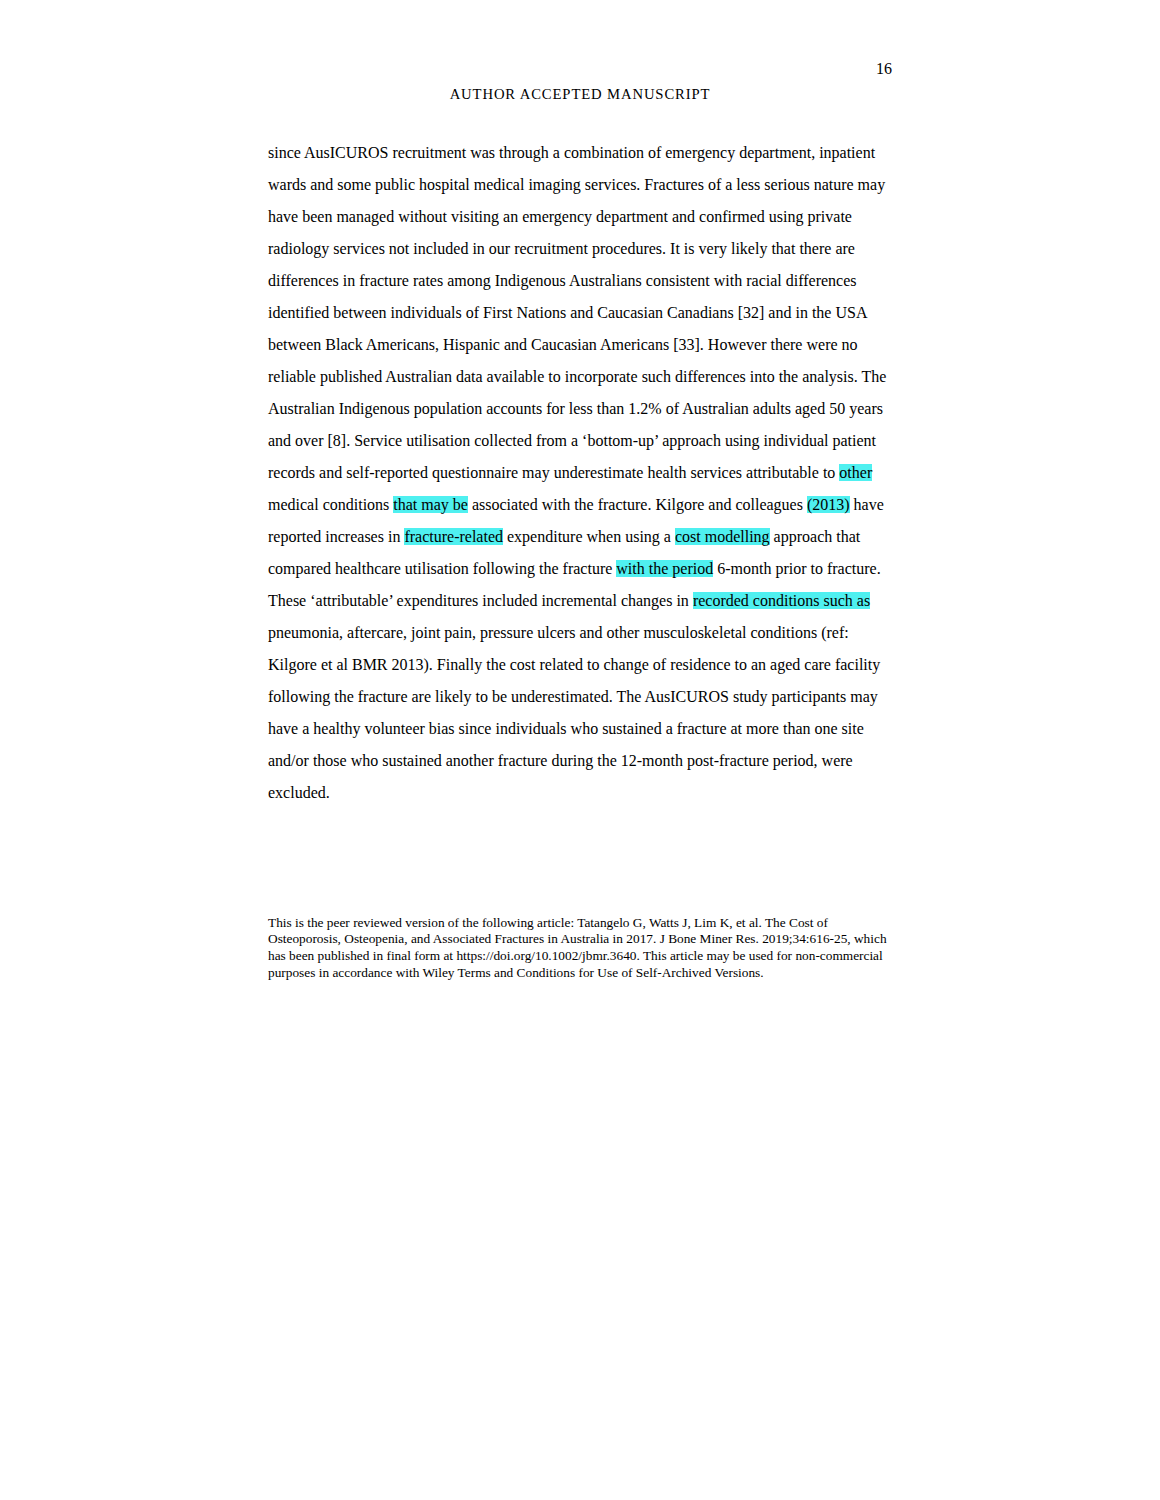AUTHOR ACCEPTED MANUSCRIPT
16
since AusICUROS recruitment was through a combination of emergency department, inpatient wards and some public hospital medical imaging services. Fractures of a less serious nature may have been managed without visiting an emergency department and confirmed using private radiology services not included in our recruitment procedures. It is very likely that there are differences in fracture rates among Indigenous Australians consistent with racial differences identified between individuals of First Nations and Caucasian Canadians [32] and in the USA between Black Americans, Hispanic and Caucasian Americans [33]. However there were no reliable published Australian data available to incorporate such differences into the analysis. The Australian Indigenous population accounts for less than 1.2% of Australian adults aged 50 years and over [8]. Service utilisation collected from a ‘bottom-up’ approach using individual patient records and self-reported questionnaire may underestimate health services attributable to other medical conditions that may be associated with the fracture. Kilgore and colleagues (2013) have reported increases in fracture-related expenditure when using a cost modelling approach that compared healthcare utilisation following the fracture with the period 6-month prior to fracture. These ‘attributable’ expenditures included incremental changes in recorded conditions such as pneumonia, aftercare, joint pain, pressure ulcers and other musculoskeletal conditions (ref: Kilgore et al BMR 2013). Finally the cost related to change of residence to an aged care facility following the fracture are likely to be underestimated. The AusICUROS study participants may have a healthy volunteer bias since individuals who sustained a fracture at more than one site and/or those who sustained another fracture during the 12-month post-fracture period, were excluded.
This is the peer reviewed version of the following article: Tatangelo G, Watts J, Lim K, et al. The Cost of Osteoporosis, Osteopenia, and Associated Fractures in Australia in 2017. J Bone Miner Res. 2019;34:616-25, which has been published in final form at https://doi.org/10.1002/jbmr.3640. This article may be used for non-commercial purposes in accordance with Wiley Terms and Conditions for Use of Self-Archived Versions.